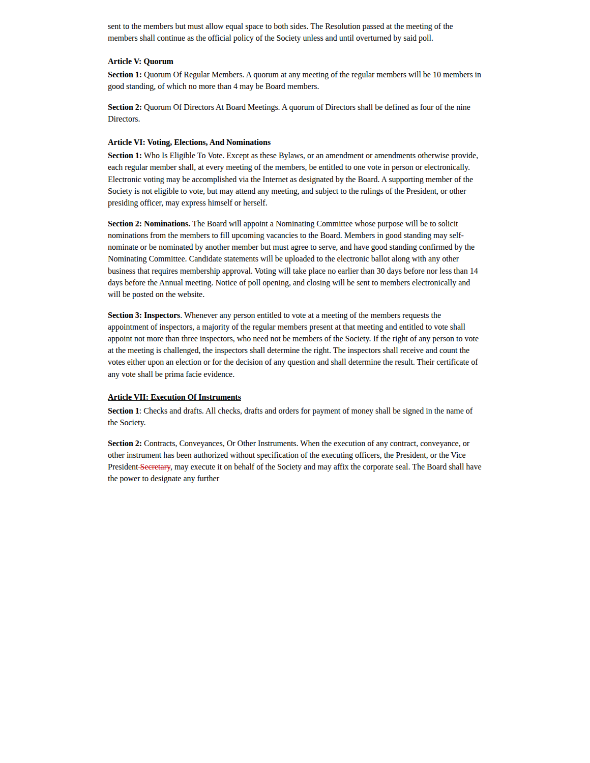sent to the members but must allow equal space to both sides. The Resolution passed at the meeting of the members shall continue as the official policy of the Society unless and until overturned by said poll.
Article V: Quorum
Section 1: Quorum Of Regular Members. A quorum at any meeting of the regular members will be 10 members in good standing, of which no more than 4 may be Board members.
Section 2: Quorum Of Directors At Board Meetings. A quorum of Directors shall be defined as four of the nine Directors.
Article VI: Voting, Elections, And Nominations
Section 1: Who Is Eligible To Vote. Except as these Bylaws, or an amendment or amendments otherwise provide, each regular member shall, at every meeting of the members, be entitled to one vote in person or electronically. Electronic voting may be accomplished via the Internet as designated by the Board. A supporting member of the Society is not eligible to vote, but may attend any meeting, and subject to the rulings of the President, or other presiding officer, may express himself or herself.
Section 2: Nominations. The Board will appoint a Nominating Committee whose purpose will be to solicit nominations from the members to fill upcoming vacancies to the Board. Members in good standing may self-nominate or be nominated by another member but must agree to serve, and have good standing confirmed by the Nominating Committee. Candidate statements will be uploaded to the electronic ballot along with any other business that requires membership approval. Voting will take place no earlier than 30 days before nor less than 14 days before the Annual meeting. Notice of poll opening, and closing will be sent to members electronically and will be posted on the website.
Section 3: Inspectors. Whenever any person entitled to vote at a meeting of the members requests the appointment of inspectors, a majority of the regular members present at that meeting and entitled to vote shall appoint not more than three inspectors, who need not be members of the Society. If the right of any person to vote at the meeting is challenged, the inspectors shall determine the right. The inspectors shall receive and count the votes either upon an election or for the decision of any question and shall determine the result. Their certificate of any vote shall be prima facie evidence.
Article VII: Execution Of Instruments
Section 1: Checks and drafts. All checks, drafts and orders for payment of money shall be signed in the name of the Society.
Section 2: Contracts, Conveyances, Or Other Instruments. When the execution of any contract, conveyance, or other instrument has been authorized without specification of the executing officers, the President, or the Vice President Secretary, may execute it on behalf of the Society and may affix the corporate seal. The Board shall have the power to designate any further